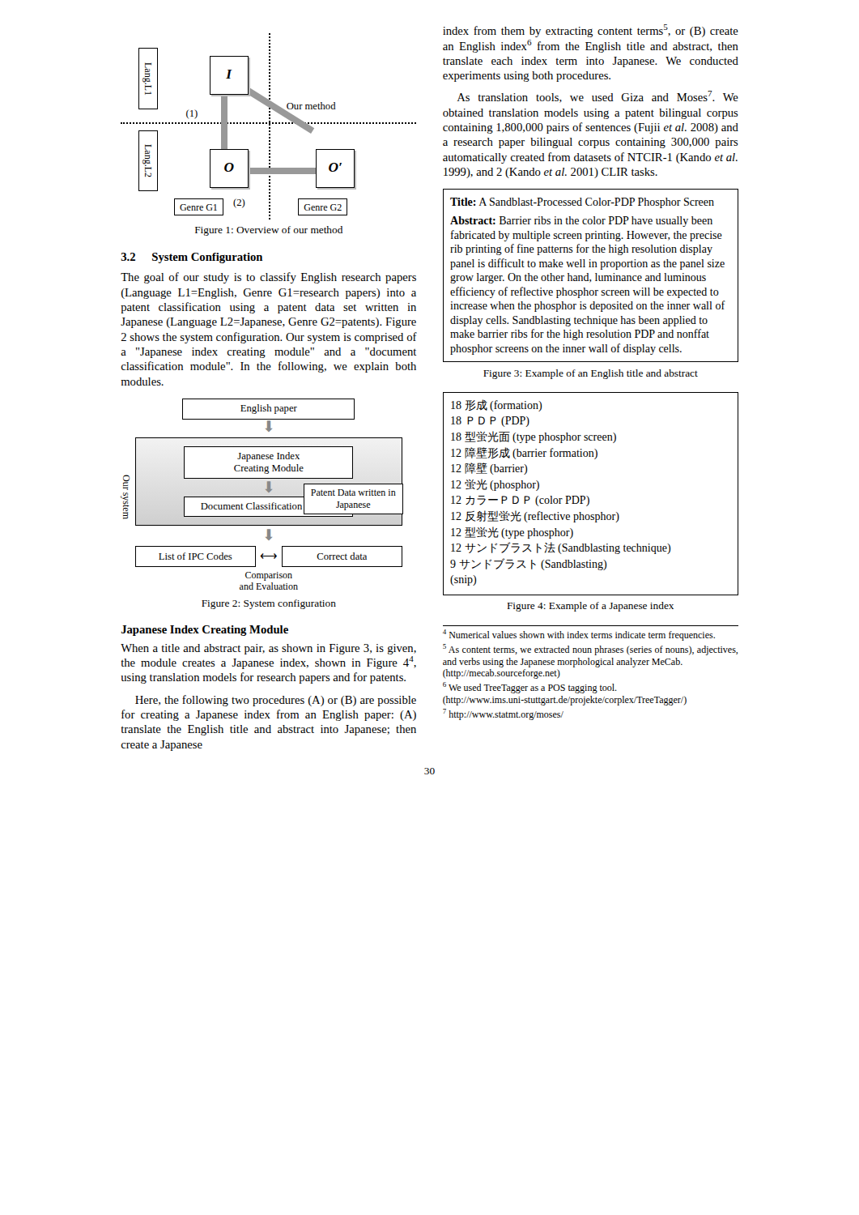Lang.L1
Lang.L2
I
O
O′
(1)
(2)
Our method
Genre G1
Genre G2
Figure 1: Overview of our method
3.2 System Configuration
The goal of our study is to classify English research papers (Language L1=English, Genre G1=research papers) into a patent classification using a patent data set written in Japanese (Language L2=Japanese, Genre G2=patents). Figure 2 shows the system configuration. Our system is comprised of a "Japanese index creating module" and a "document classification module". In the following, we explain both modules.
English paper
⬇
Our system
Japanese Index
Creating Module
⬇
Document Classification Module
Patent Data written in Japanese
⬇
List of IPC Codes
⟷
Correct data
Comparison
and Evaluation
Figure 2: System configuration
Japanese Index Creating Module
When a title and abstract pair, as shown in Figure 3, is given, the module creates a Japanese index, shown in Figure 44, using translation models for research papers and for patents.
Here, the following two procedures (A) or (B) are possible for creating a Japanese index from an English paper: (A) translate the English title and abstract into Japanese; then create a Japanese
index from them by extracting content terms5, or (B) create an English index6 from the English title and abstract, then translate each index term into Japanese. We conducted experiments using both procedures.
As translation tools, we used Giza and Moses7. We obtained translation models using a patent bilingual corpus containing 1,800,000 pairs of sentences (Fujii et al. 2008) and a research paper bilingual corpus containing 300,000 pairs automatically created from datasets of NTCIR-1 (Kando et al. 1999), and 2 (Kando et al. 2001) CLIR tasks.
Title: A Sandblast-Processed Color-PDP Phosphor Screen
Abstract: Barrier ribs in the color PDP have usually been fabricated by multiple screen printing. However, the precise rib printing of fine patterns for the high resolution display panel is difficult to make well in proportion as the panel size grow larger. On the other hand, luminance and luminous efficiency of reflective phosphor screen will be expected to increase when the phosphor is deposited on the inner wall of display cells. Sandblasting technique has been applied to make barrier ribs for the high resolution PDP and nonffat phosphor screens on the inner wall of display cells.
Figure 3: Example of an English title and abstract
18 形成 (formation)
18 ＰＤＰ (PDP)
18 型蛍光面 (type phosphor screen)
12 障壁形成 (barrier formation)
12 障壁 (barrier)
12 蛍光 (phosphor)
12 カラーＰＤＰ (color PDP)
12 反射型蛍光 (reflective phosphor)
12 型蛍光 (type phosphor)
12 サンドブラスト法 (Sandblasting technique)
9 サンドブラスト (Sandblasting)
(snip)
Figure 4: Example of a Japanese index
4 Numerical values shown with index terms indicate term frequencies.
5 As content terms, we extracted noun phrases (series of nouns), adjectives, and verbs using the Japanese morphological analyzer MeCab.
(http://mecab.sourceforge.net)
6 We used TreeTagger as a POS tagging tool.
(http://www.ims.uni-stuttgart.de/projekte/corplex/TreeTagger/)
7 http://www.statmt.org/moses/
30